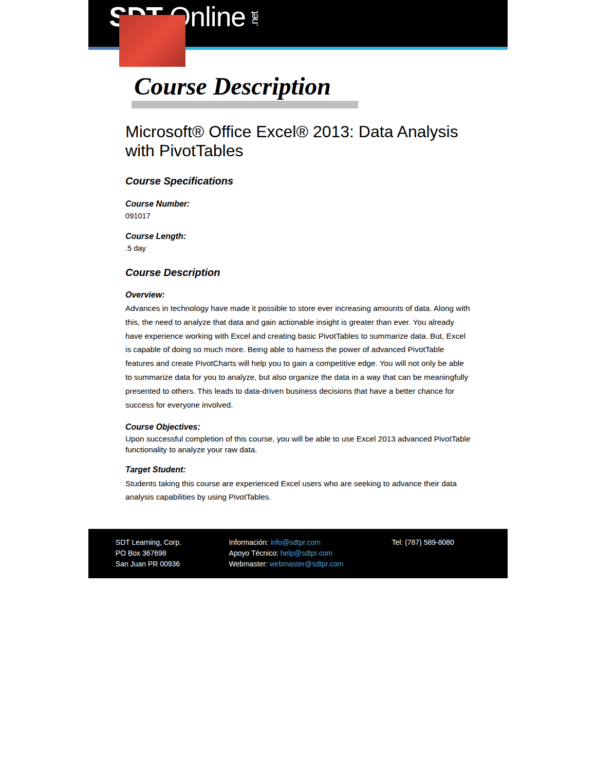SDT Online.net
Course Description
Microsoft® Office Excel® 2013: Data Analysis with PivotTables
Course Specifications
Course Number:
091017
Course Length:
.5 day
Course Description
Overview:
Advances in technology have made it possible to store ever increasing amounts of data. Along with this, the need to analyze that data and gain actionable insight is greater than ever. You already have experience working with Excel and creating basic PivotTables to summarize data. But, Excel is capable of doing so much more. Being able to harness the power of advanced PivotTable features and create PivotCharts will help you to gain a competitive edge. You will not only be able to summarize data for you to analyze, but also organize the data in a way that can be meaningfully presented to others. This leads to data-driven business decisions that have a better chance for success for everyone involved.
Course Objectives:
Upon successful completion of this course, you will be able to use Excel 2013 advanced PivotTable functionality to analyze your raw data.
Target Student:
Students taking this course are experienced Excel users who are seeking to advance their data analysis capabilities by using PivotTables.
SDT Learning, Corp.
PO Box 367698
San Juan PR 00936
Información: info@sdtpr.com
Apoyo Técnico: help@sdtpr.com
Webmaster: webmaster@sdtpr.com
Tel: (787) 589-8080